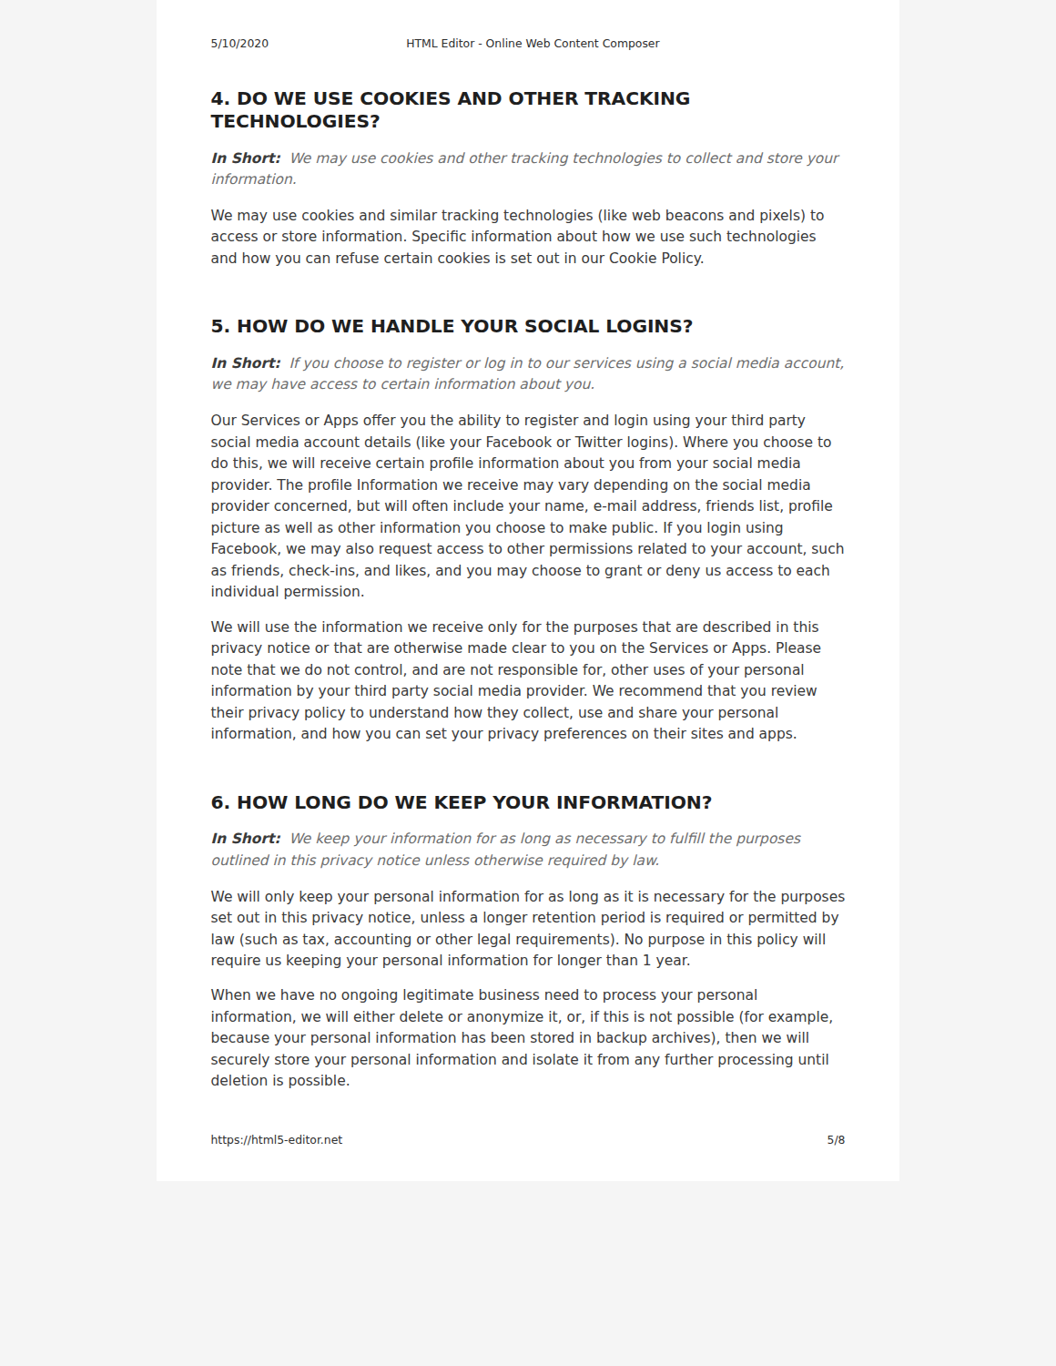5/10/2020 HTML Editor - Online Web Content Composer
4. DO WE USE COOKIES AND OTHER TRACKING TECHNOLOGIES?
In Short: We may use cookies and other tracking technologies to collect and store your information.
We may use cookies and similar tracking technologies (like web beacons and pixels) to access or store information. Specific information about how we use such technologies and how you can refuse certain cookies is set out in our Cookie Policy.
5. HOW DO WE HANDLE YOUR SOCIAL LOGINS?
In Short: If you choose to register or log in to our services using a social media account, we may have access to certain information about you.
Our Services or Apps offer you the ability to register and login using your third party social media account details (like your Facebook or Twitter logins). Where you choose to do this, we will receive certain profile information about you from your social media provider. The profile Information we receive may vary depending on the social media provider concerned, but will often include your name, e-mail address, friends list, profile picture as well as other information you choose to make public. If you login using Facebook, we may also request access to other permissions related to your account, such as friends, check-ins, and likes, and you may choose to grant or deny us access to each individual permission.
We will use the information we receive only for the purposes that are described in this privacy notice or that are otherwise made clear to you on the Services or Apps. Please note that we do not control, and are not responsible for, other uses of your personal information by your third party social media provider. We recommend that you review their privacy policy to understand how they collect, use and share your personal information, and how you can set your privacy preferences on their sites and apps.
6. HOW LONG DO WE KEEP YOUR INFORMATION?
In Short: We keep your information for as long as necessary to fulfill the purposes outlined in this privacy notice unless otherwise required by law.
We will only keep your personal information for as long as it is necessary for the purposes set out in this privacy notice, unless a longer retention period is required or permitted by law (such as tax, accounting or other legal requirements). No purpose in this policy will require us keeping your personal information for longer than 1 year.
When we have no ongoing legitimate business need to process your personal information, we will either delete or anonymize it, or, if this is not possible (for example, because your personal information has been stored in backup archives), then we will securely store your personal information and isolate it from any further processing until deletion is possible.
https://html5-editor.net 5/8